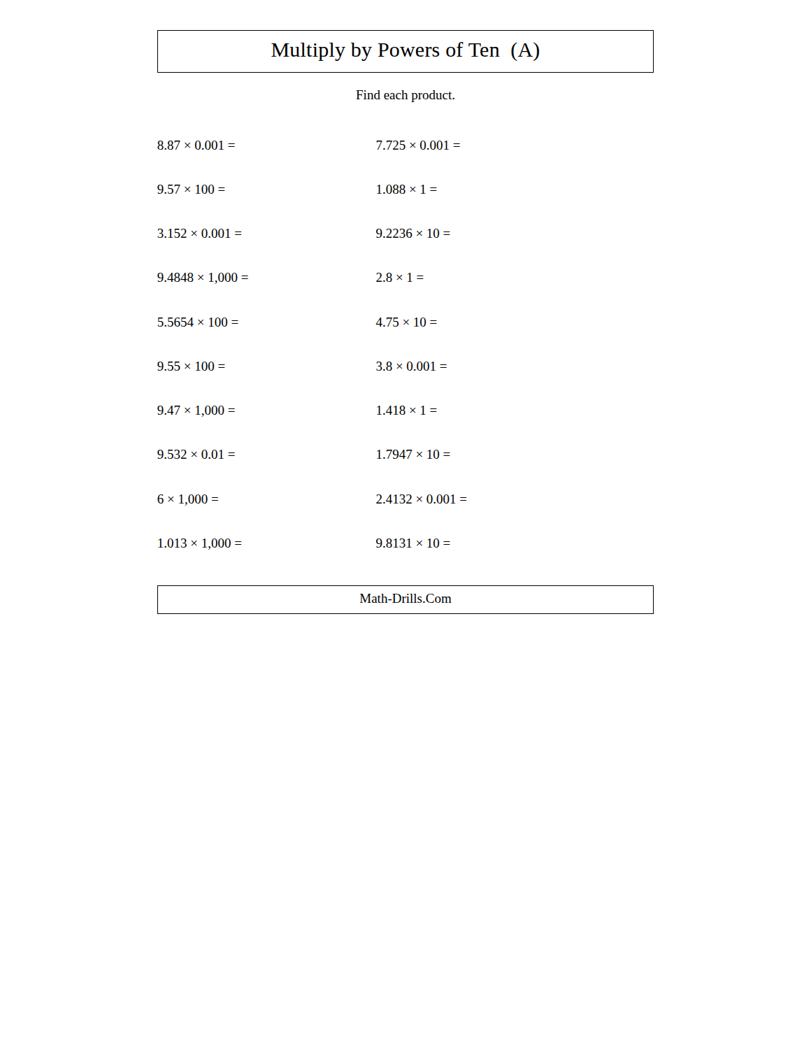Multiply by Powers of Ten (A)
Find each product.
| 8.87 × 0.001 = | 7.725 × 0.001 = |
| 9.57 × 100 = | 1.088 × 1 = |
| 3.152 × 0.001 = | 9.2236 × 10 = |
| 9.4848 × 1,000 = | 2.8 × 1 = |
| 5.5654 × 100 = | 4.75 × 10 = |
| 9.55 × 100 = | 3.8 × 0.001 = |
| 9.47 × 1,000 = | 1.418 × 1 = |
| 9.532 × 0.01 = | 1.7947 × 10 = |
| 6 × 1,000 = | 2.4132 × 0.001 = |
| 1.013 × 1,000 = | 9.8131 × 10 = |
Math-Drills.Com